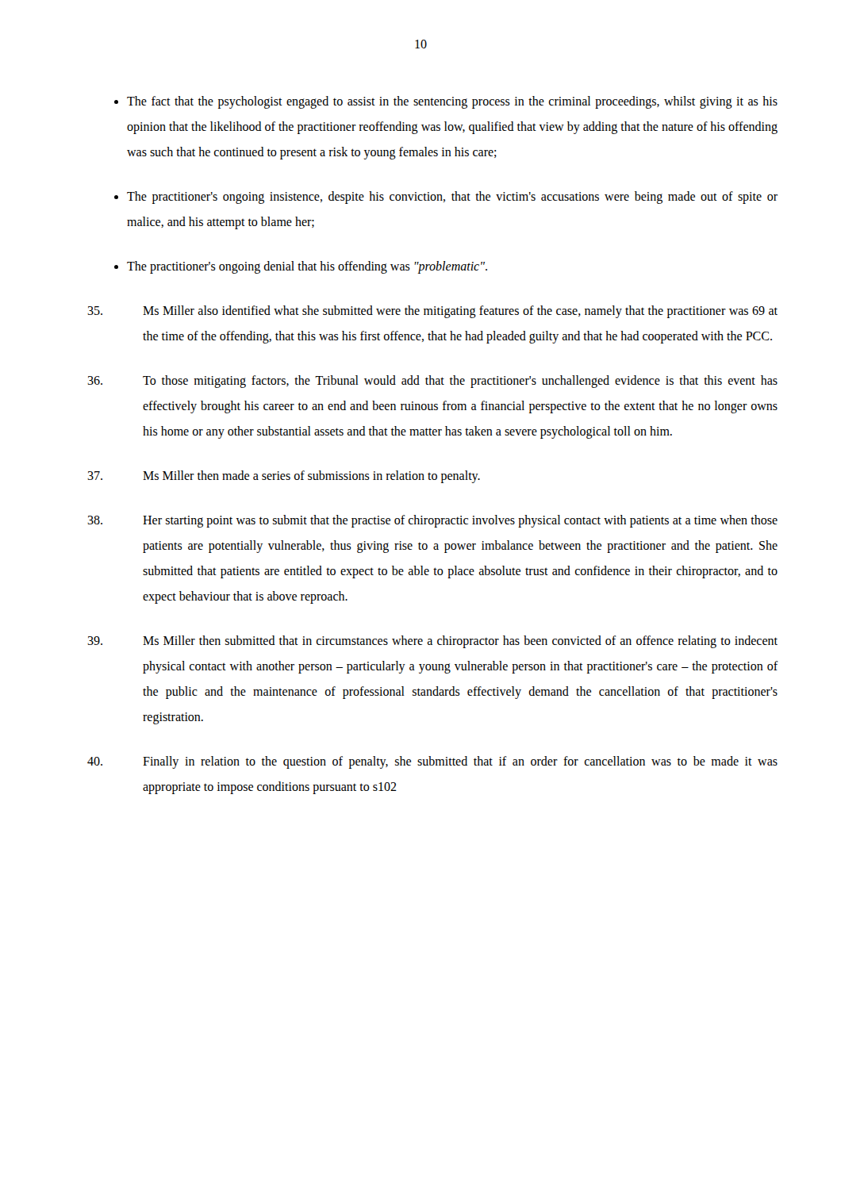10
The fact that the psychologist engaged to assist in the sentencing process in the criminal proceedings, whilst giving it as his opinion that the likelihood of the practitioner reoffending was low, qualified that view by adding that the nature of his offending was such that he continued to present a risk to young females in his care;
The practitioner's ongoing insistence, despite his conviction, that the victim's accusations were being made out of spite or malice, and his attempt to blame her;
The practitioner's ongoing denial that his offending was "problematic".
35.
Ms Miller also identified what she submitted were the mitigating features of the case, namely that the practitioner was 69 at the time of the offending, that this was his first offence, that he had pleaded guilty and that he had cooperated with the PCC.
36.
To those mitigating factors, the Tribunal would add that the practitioner's unchallenged evidence is that this event has effectively brought his career to an end and been ruinous from a financial perspective to the extent that he no longer owns his home or any other substantial assets and that the matter has taken a severe psychological toll on him.
37.
Ms Miller then made a series of submissions in relation to penalty.
38.
Her starting point was to submit that the practise of chiropractic involves physical contact with patients at a time when those patients are potentially vulnerable, thus giving rise to a power imbalance between the practitioner and the patient. She submitted that patients are entitled to expect to be able to place absolute trust and confidence in their chiropractor, and to expect behaviour that is above reproach.
39.
Ms Miller then submitted that in circumstances where a chiropractor has been convicted of an offence relating to indecent physical contact with another person – particularly a young vulnerable person in that practitioner's care – the protection of the public and the maintenance of professional standards effectively demand the cancellation of that practitioner's registration.
40.
Finally in relation to the question of penalty, she submitted that if an order for cancellation was to be made it was appropriate to impose conditions pursuant to s102